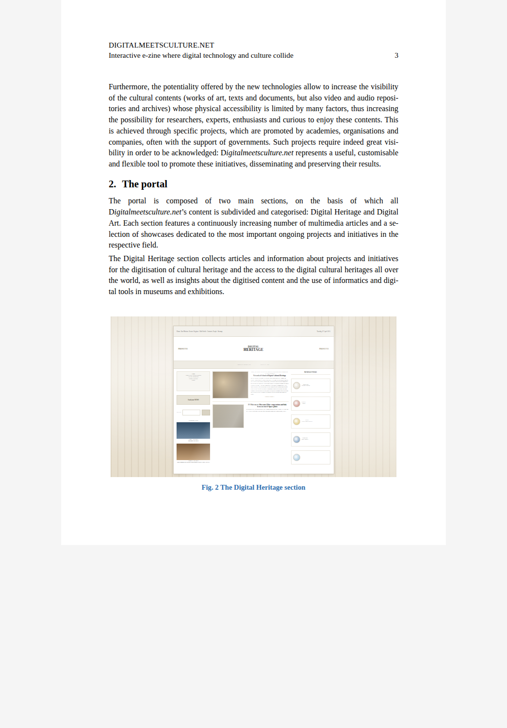DIGITALMEETSCULTURE.NET
Interactive e-zine where digital technology and culture collide 3
Furthermore, the potentiality offered by the new technologies allow to increase the visibility of the cultural contents (works of art, texts and documents, but also video and audio repositories and archives) whose physical accessibility is limited by many factors, thus increasing the possibility for researchers, experts, enthusiasts and curious to enjoy these contents. This is achieved through specific projects, which are promoted by academies, organisations and companies, often with the support of governments. Such projects require indeed great visibility in order to be acknowledged: Digitalmeetsculture.net represents a useful, customisable and flexible tool to promote these initiatives, disseminating and preserving their results.
2. The portal
The portal is composed of two main sections, on the basis of which all Digitalmeetsculture.net’s content is subdivided and categorised: Digital Heritage and Digital Art. Each section features a continuously increasing number of multimedia articles and a selection of showcases dedicated to the most important ongoing projects and initiatives in the respective field.
The Digital Heritage section collects articles and information about projects and initiatives for the digitisation of cultural heritage and the access to the digital cultural heritages all over the world, as well as insights about the digitised content and the use of informatics and digital tools in museums and exhibitions.
Home Our Mission Events Register / Edit Profile Contacts People Sitemap Tuesday, 07 April 2015
PROMOTER
DIGITAL
HERITAGE
PROMOTER
DIGITAL HERITAGE DIGITAL ART
Login
Logged in as: claudio.prandoni
Edit my information
Change Password
Logout
Send your NEWS
Free text
Upcoming events
From 1 April 2015
Museum Next 2015
From 21 April 2015
Riga Summit 2015 on the Multilingual Digital Single Market
Rome, 14 February: kick-off of the innovative educational project promoted by AICI and its members
Networked School of Digital Cultural Heritage
On 12 February, in Rome, at Istituto Luigi Sturzo and IDIA Roma, the Italian Association of Cultural Institutes (AICI) met several public and private cultural institutions, foundations, enterprises and research companies for starting the innovative educational project Networked School of Digital Cultural Heritage, Arts and Humanities. The project, promoted by AICI, aims to achieve an international virtual school for the acquisition of proficiency in the field of the digital technologies applied to cultural heritage. Promoter 50 participates in the project as an active member of the network and attended to the ceremony of signature of the network agreement in Rome.
Continue reading →
IV Pilot meets Museums Pilot: cooperation and link between two E-Space pilots
On Monday the 16th March 2015, the German partners of the E-Space TV Pilot and the E-Space Museums Pilot had a meeting concerning their cooperation, at the…
NEWSLETTERS
fondazione
Sistema Toscana
Città di
Anagni
CIVIC
EPISTEMOLOGIES
europeana
space project
Fig. 2 The Digital Heritage section